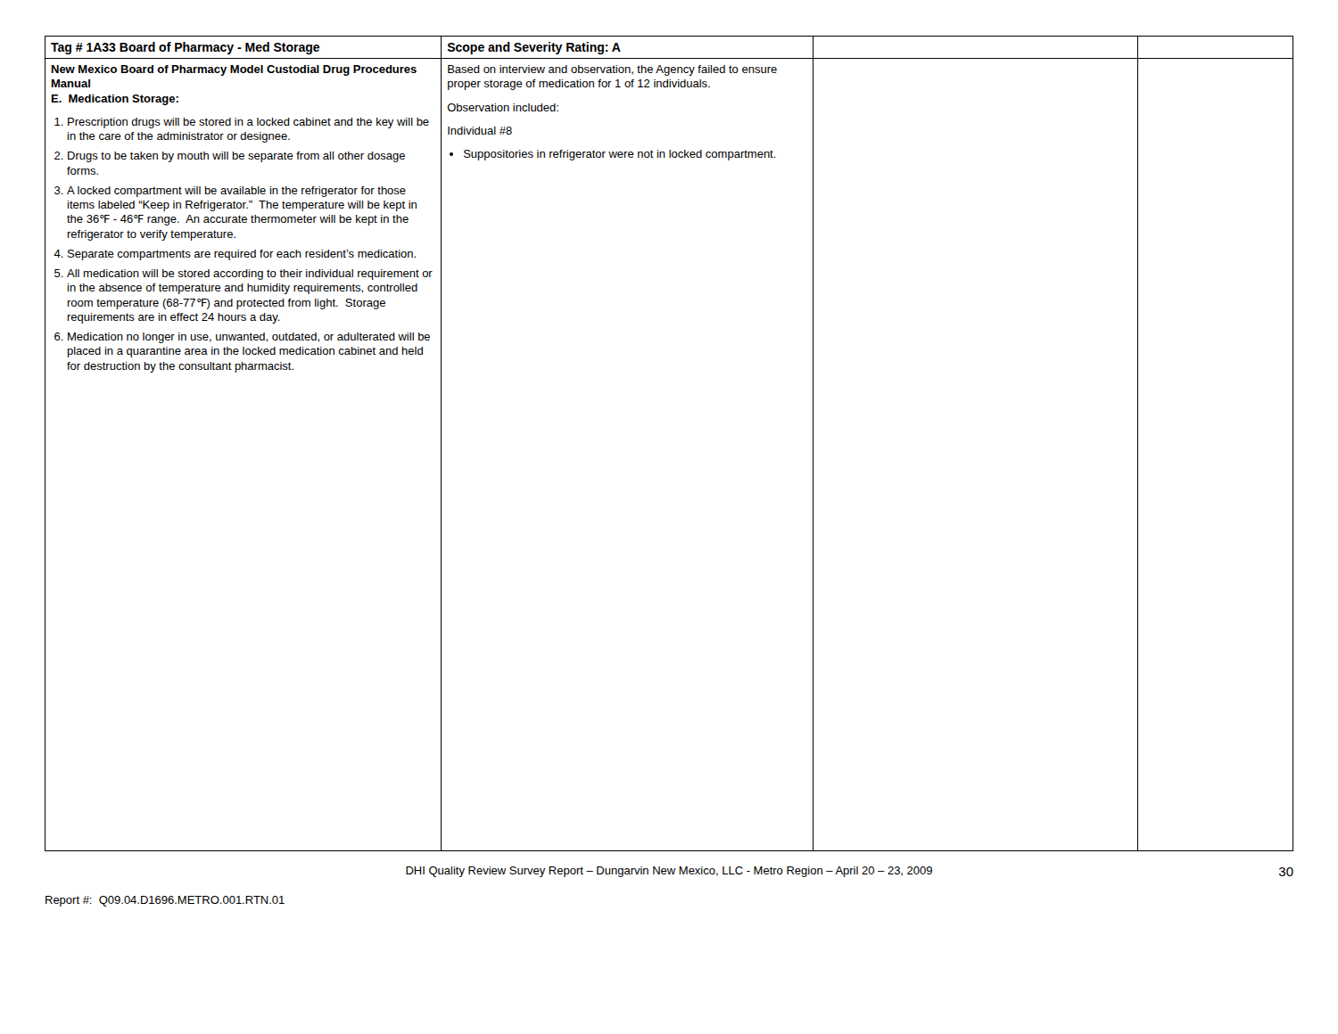| Tag # 1A33 Board of Pharmacy - Med Storage | Scope and Severity Rating: A | | |
| --- | --- | --- | --- |
| New Mexico Board of Pharmacy Model Custodial Drug Procedures Manual E. Medication Storage: Prescription drugs will be stored in a locked cabinet and the key will be in the care of the administrator or designee. Drugs to be taken by mouth will be separate from all other dosage forms. A locked compartment will be available in the refrigerator for those items labeled “Keep in Refrigerator.” The temperature will be kept in the 36℉ - 46℉ range. An accurate thermometer will be kept in the refrigerator to verify temperature. Separate compartments are required for each resident’s medication. All medication will be stored according to their individual requirement or in the absence of temperature and humidity requirements, controlled room temperature (68-77℉) and protected from light. Storage requirements are in effect 24 hours a day. Medication no longer in use, unwanted, outdated, or adulterated will be placed in a quarantine area in the locked medication cabinet and held for destruction by the consultant pharmacist. | Based on interview and observation, the Agency failed to ensure proper storage of medication for 1 of 12 individuals. Observation included: Individual #8 Suppositories in refrigerator were not in locked compartment. | | |
DHI Quality Review Survey Report – Dungarvin New Mexico, LLC - Metro Region – April 20 – 23, 2009
30
Report #: Q09.04.D1696.METRO.001.RTN.01